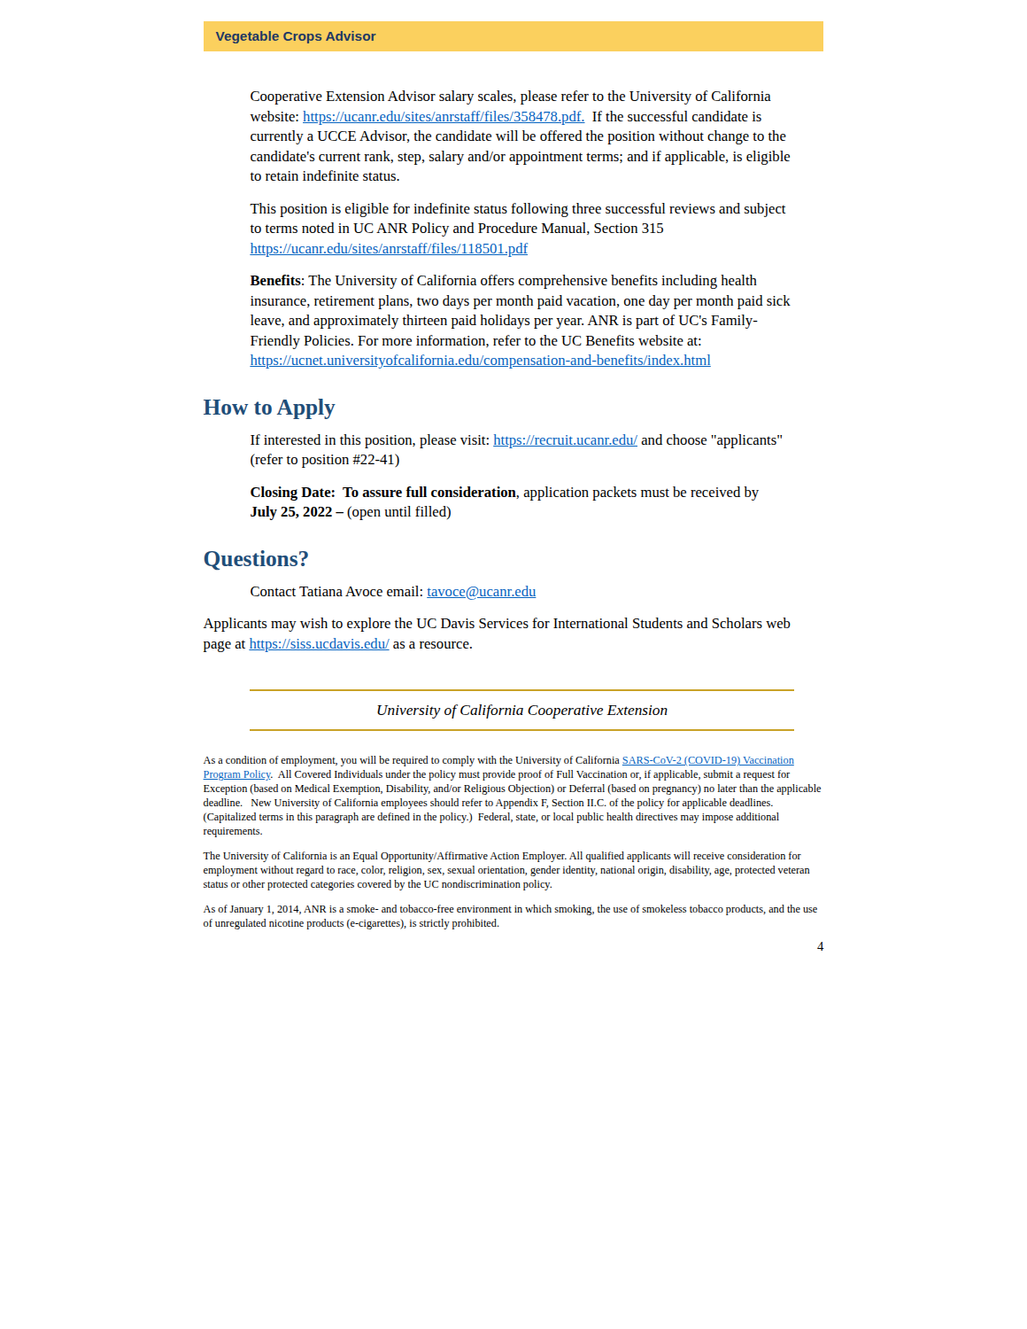Vegetable Crops Advisor
Cooperative Extension Advisor salary scales, please refer to the University of California website: https://ucanr.edu/sites/anrstaff/files/358478.pdf. If the successful candidate is currently a UCCE Advisor, the candidate will be offered the position without change to the candidate's current rank, step, salary and/or appointment terms; and if applicable, is eligible to retain indefinite status.
This position is eligible for indefinite status following three successful reviews and subject to terms noted in UC ANR Policy and Procedure Manual, Section 315
https://ucanr.edu/sites/anrstaff/files/118501.pdf
Benefits: The University of California offers comprehensive benefits including health insurance, retirement plans, two days per month paid vacation, one day per month paid sick leave, and approximately thirteen paid holidays per year. ANR is part of UC's Family-Friendly Policies. For more information, refer to the UC Benefits website at: https://ucnet.universityofcalifornia.edu/compensation-and-benefits/index.html
How to Apply
If interested in this position, please visit: https://recruit.ucanr.edu/ and choose "applicants" (refer to position #22-41)
Closing Date: To assure full consideration, application packets must be received by
July 25, 2022 – (open until filled)
Questions?
Contact Tatiana Avoce email: tavoce@ucanr.edu
Applicants may wish to explore the UC Davis Services for International Students and Scholars web page at https://siss.ucdavis.edu/ as a resource.
University of California Cooperative Extension
As a condition of employment, you will be required to comply with the University of California SARS-CoV-2 (COVID-19) Vaccination Program Policy. All Covered Individuals under the policy must provide proof of Full Vaccination or, if applicable, submit a request for Exception (based on Medical Exemption, Disability, and/or Religious Objection) or Deferral (based on pregnancy) no later than the applicable deadline. New University of California employees should refer to Appendix F, Section II.C. of the policy for applicable deadlines. (Capitalized terms in this paragraph are defined in the policy.) Federal, state, or local public health directives may impose additional requirements.
The University of California is an Equal Opportunity/Affirmative Action Employer. All qualified applicants will receive consideration for employment without regard to race, color, religion, sex, sexual orientation, gender identity, national origin, disability, age, protected veteran status or other protected categories covered by the UC nondiscrimination policy.
As of January 1, 2014, ANR is a smoke- and tobacco-free environment in which smoking, the use of smokeless tobacco products, and the use of unregulated nicotine products (e-cigarettes), is strictly prohibited.
4